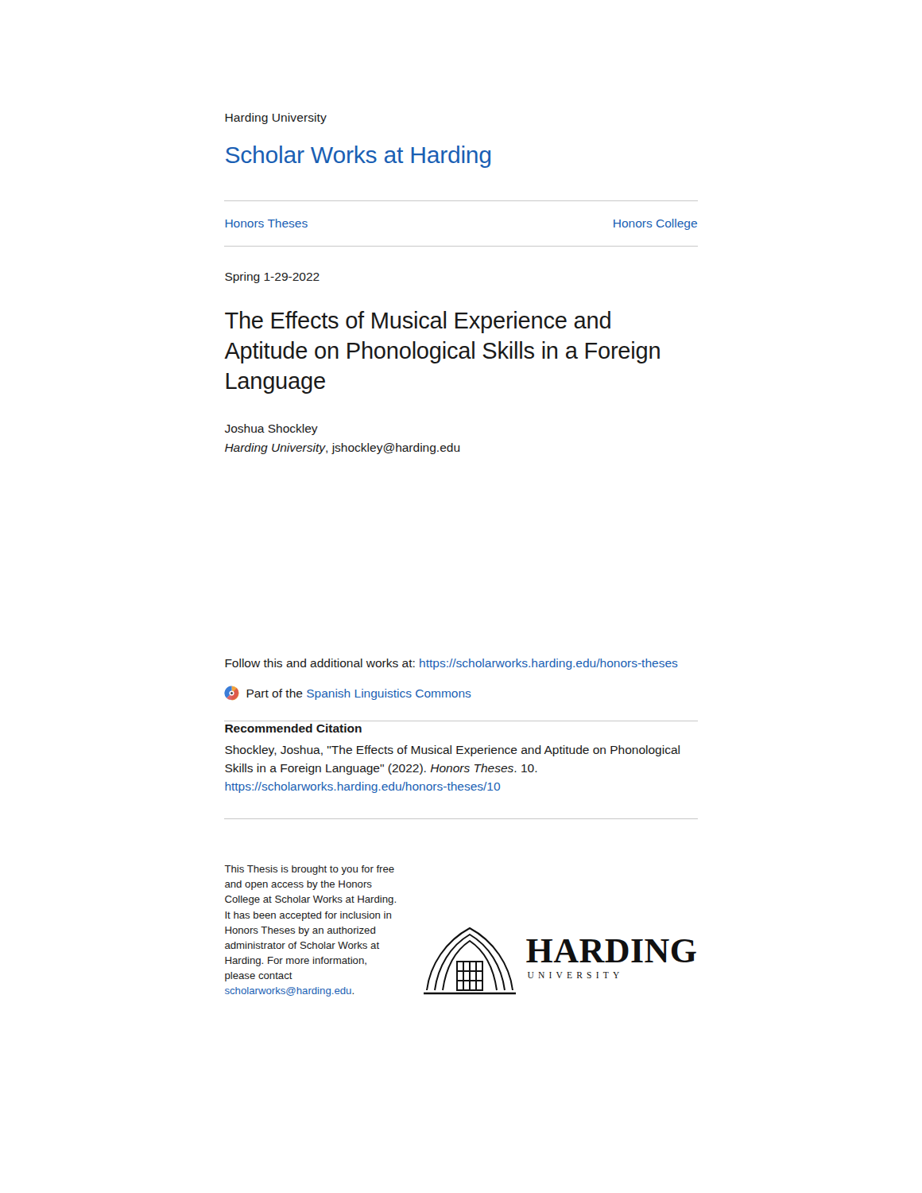Harding University
Scholar Works at Harding
Honors Theses Honors College
Spring 1-29-2022
The Effects of Musical Experience and Aptitude on Phonological Skills in a Foreign Language
Joshua Shockley Harding University, jshockley@harding.edu
Follow this and additional works at: https://scholarworks.harding.edu/honors-theses
Part of the Spanish Linguistics Commons
Recommended Citation
Shockley, Joshua, "The Effects of Musical Experience and Aptitude on Phonological Skills in a Foreign Language" (2022). Honors Theses. 10.
https://scholarworks.harding.edu/honors-theses/10
This Thesis is brought to you for free and open access by the Honors College at Scholar Works at Harding. It has been accepted for inclusion in Honors Theses by an authorized administrator of Scholar Works at Harding. For more information, please contact scholarworks@harding.edu.
HARDING UNIVERSITY